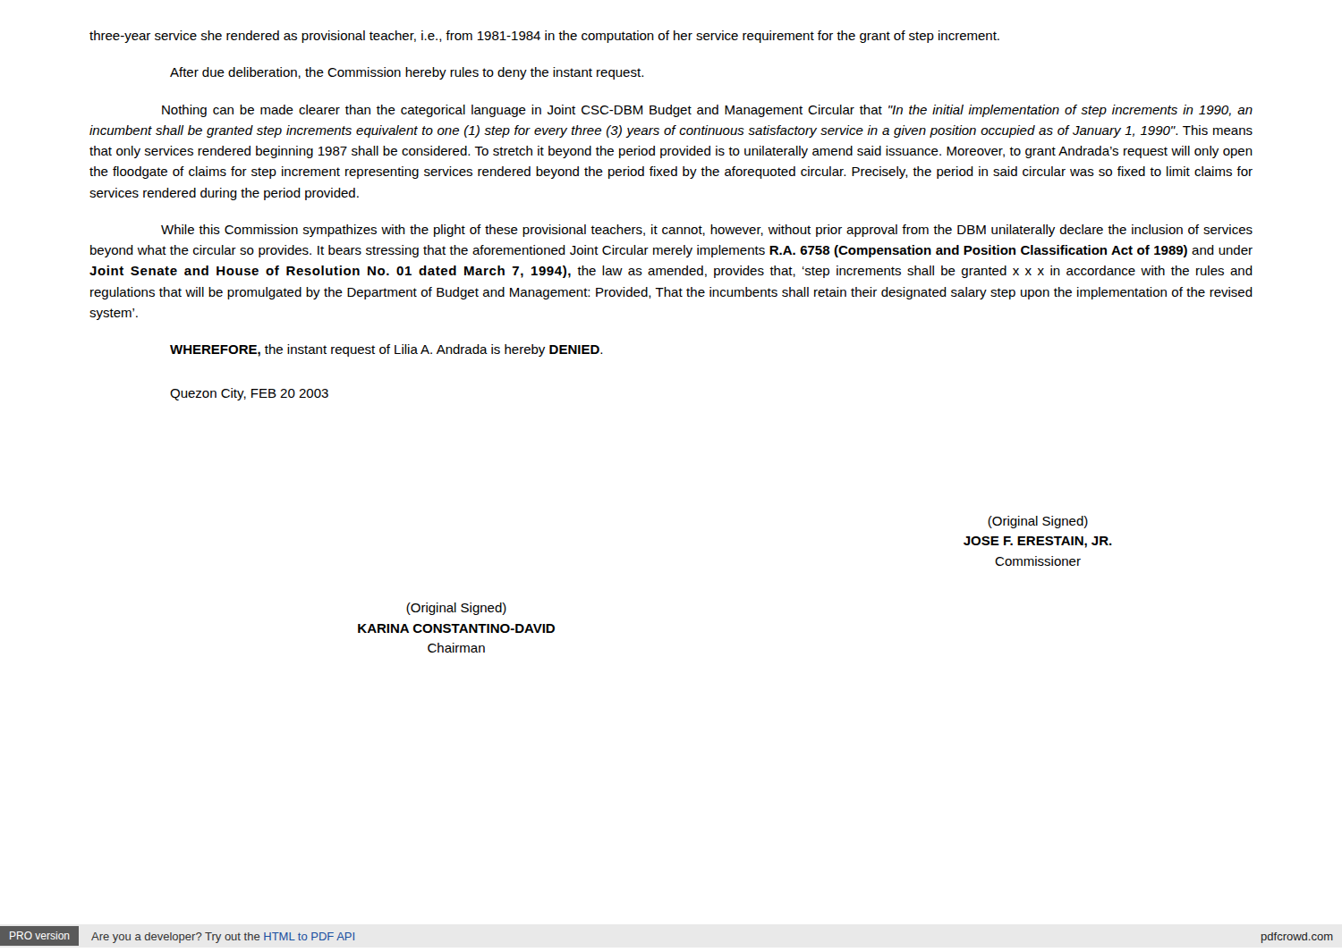three-year service she rendered as provisional teacher, i.e., from 1981-1984 in the computation of her service requirement for the grant of step increment.
After due deliberation, the Commission hereby rules to deny the instant request.
Nothing can be made clearer than the categorical language in Joint CSC-DBM Budget and Management Circular that "In the initial implementation of step increments in 1990, an incumbent shall be granted step increments equivalent to one (1) step for every three (3) years of continuous satisfactory service in a given position occupied as of January 1, 1990". This means that only services rendered beginning 1987 shall be considered. To stretch it beyond the period provided is to unilaterally amend said issuance. Moreover, to grant Andrada’s request will only open the floodgate of claims for step increment representing services rendered beyond the period fixed by the aforequoted circular. Precisely, the period in said circular was so fixed to limit claims for services rendered during the period provided.
While this Commission sympathizes with the plight of these provisional teachers, it cannot, however, without prior approval from the DBM unilaterally declare the inclusion of services beyond what the circular so provides. It bears stressing that the aforementioned Joint Circular merely implements R.A. 6758 (Compensation and Position Classification Act of 1989) and under Joint Senate and House of Resolution No. 01 dated March 7, 1994), the law as amended, provides that, ‘step increments shall be granted x x x in accordance with the rules and regulations that will be promulgated by the Department of Budget and Management: Provided, That the incumbents shall retain their designated salary step upon the implementation of the revised system’.
WHEREFORE, the instant request of Lilia A. Andrada is hereby DENIED.
Quezon City, FEB 20 2003
(Original Signed)
JOSE F. ERESTAIN, JR.
Commissioner
(Original Signed)
KARINA CONSTANTINO-DAVID
Chairman
PRO version Are you a developer? Try out the HTML to PDF API pdfcrowd.com